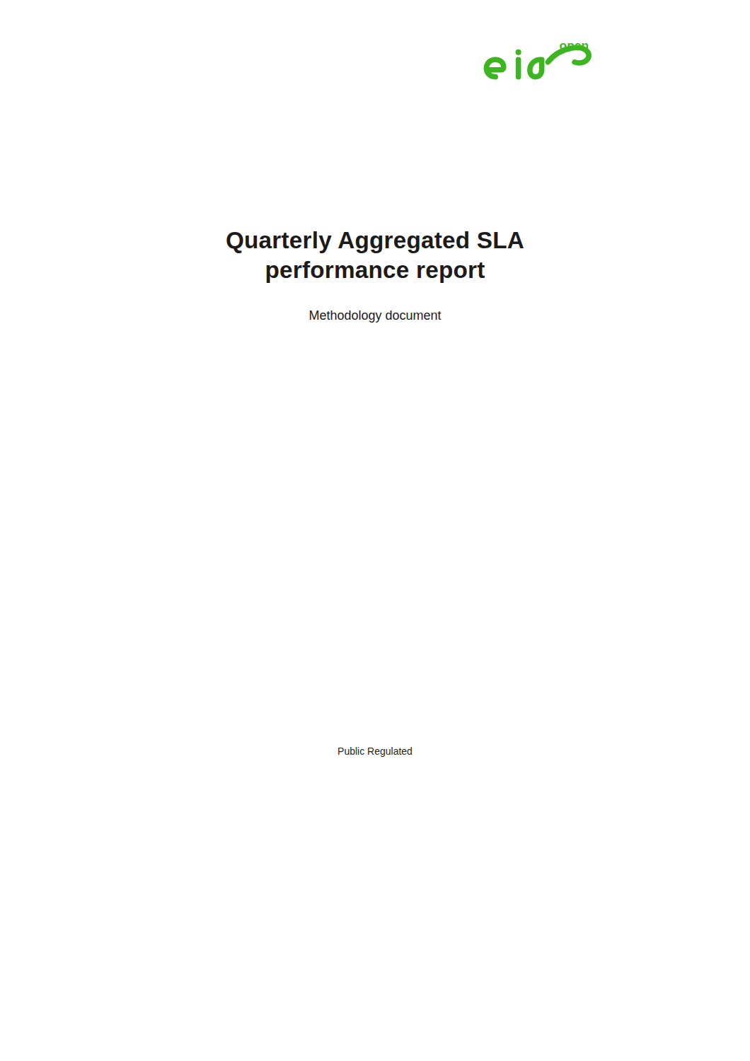open
Quarterly Aggregated SLA
performance report
Methodology document
Public Regulated